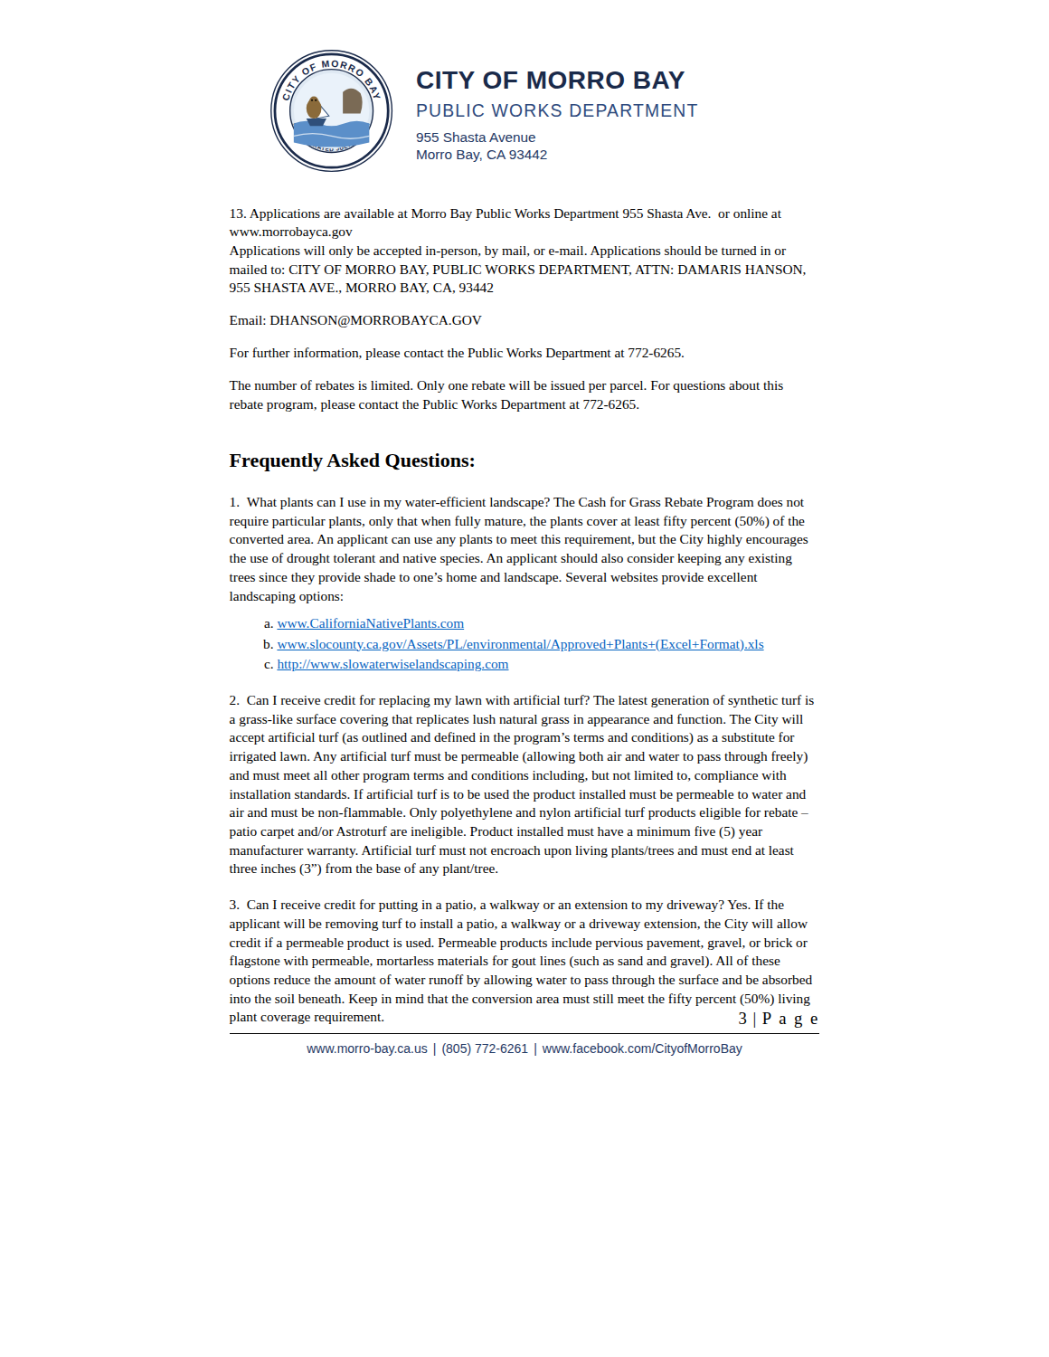CITY OF MORRO BAY INCORPORATED JULY 17, 1964
CITY OF MORRO BAY
PUBLIC WORKS DEPARTMENT
955 Shasta Avenue
Morro Bay, CA 93442
13. Applications are available at Morro Bay Public Works Department 955 Shasta Ave. or online at www.morrobayca.gov
Applications will only be accepted in-person, by mail, or e-mail. Applications should be turned in or mailed to: CITY OF MORRO BAY, PUBLIC WORKS DEPARTMENT, ATTN: DAMARIS HANSON, 955 SHASTA AVE., MORRO BAY, CA, 93442
Email: DHANSON@MORROBAYCA.GOV
For further information, please contact the Public Works Department at 772-6265.
The number of rebates is limited. Only one rebate will be issued per parcel. For questions about this rebate program, please contact the Public Works Department at 772-6265.
Frequently Asked Questions:
1. What plants can I use in my water-efficient landscape? The Cash for Grass Rebate Program does not require particular plants, only that when fully mature, the plants cover at least fifty percent (50%) of the converted area. An applicant can use any plants to meet this requirement, but the City highly encourages the use of drought tolerant and native species. An applicant should also consider keeping any existing trees since they provide shade to one’s home and landscape. Several websites provide excellent landscaping options:
www.CaliforniaNativePlants.com
www.slocounty.ca.gov/Assets/PL/environmental/Approved+Plants+(Excel+Format).xls
http://www.slowaterwiselandscaping.com
2. Can I receive credit for replacing my lawn with artificial turf? The latest generation of synthetic turf is a grass-like surface covering that replicates lush natural grass in appearance and function. The City will accept artificial turf (as outlined and defined in the program’s terms and conditions) as a substitute for irrigated lawn. Any artificial turf must be permeable (allowing both air and water to pass through freely) and must meet all other program terms and conditions including, but not limited to, compliance with installation standards. If artificial turf is to be used the product installed must be permeable to water and air and must be non-flammable. Only polyethylene and nylon artificial turf products eligible for rebate – patio carpet and/or Astroturf are ineligible. Product installed must have a minimum five (5) year manufacturer warranty. Artificial turf must not encroach upon living plants/trees and must end at least three inches (3”) from the base of any plant/tree.
3. Can I receive credit for putting in a patio, a walkway or an extension to my driveway? Yes. If the applicant will be removing turf to install a patio, a walkway or a driveway extension, the City will allow credit if a permeable product is used. Permeable products include pervious pavement, gravel, or brick or flagstone with permeable, mortarless materials for gout lines (such as sand and gravel). All of these options reduce the amount of water runoff by allowing water to pass through the surface and be absorbed into the soil beneath. Keep in mind that the conversion area must still meet the fifty percent (50%) living plant coverage requirement.
3 | P a g e
www.morro-bay.ca.us|(805) 772-6261|www.facebook.com/CityofMorroBay